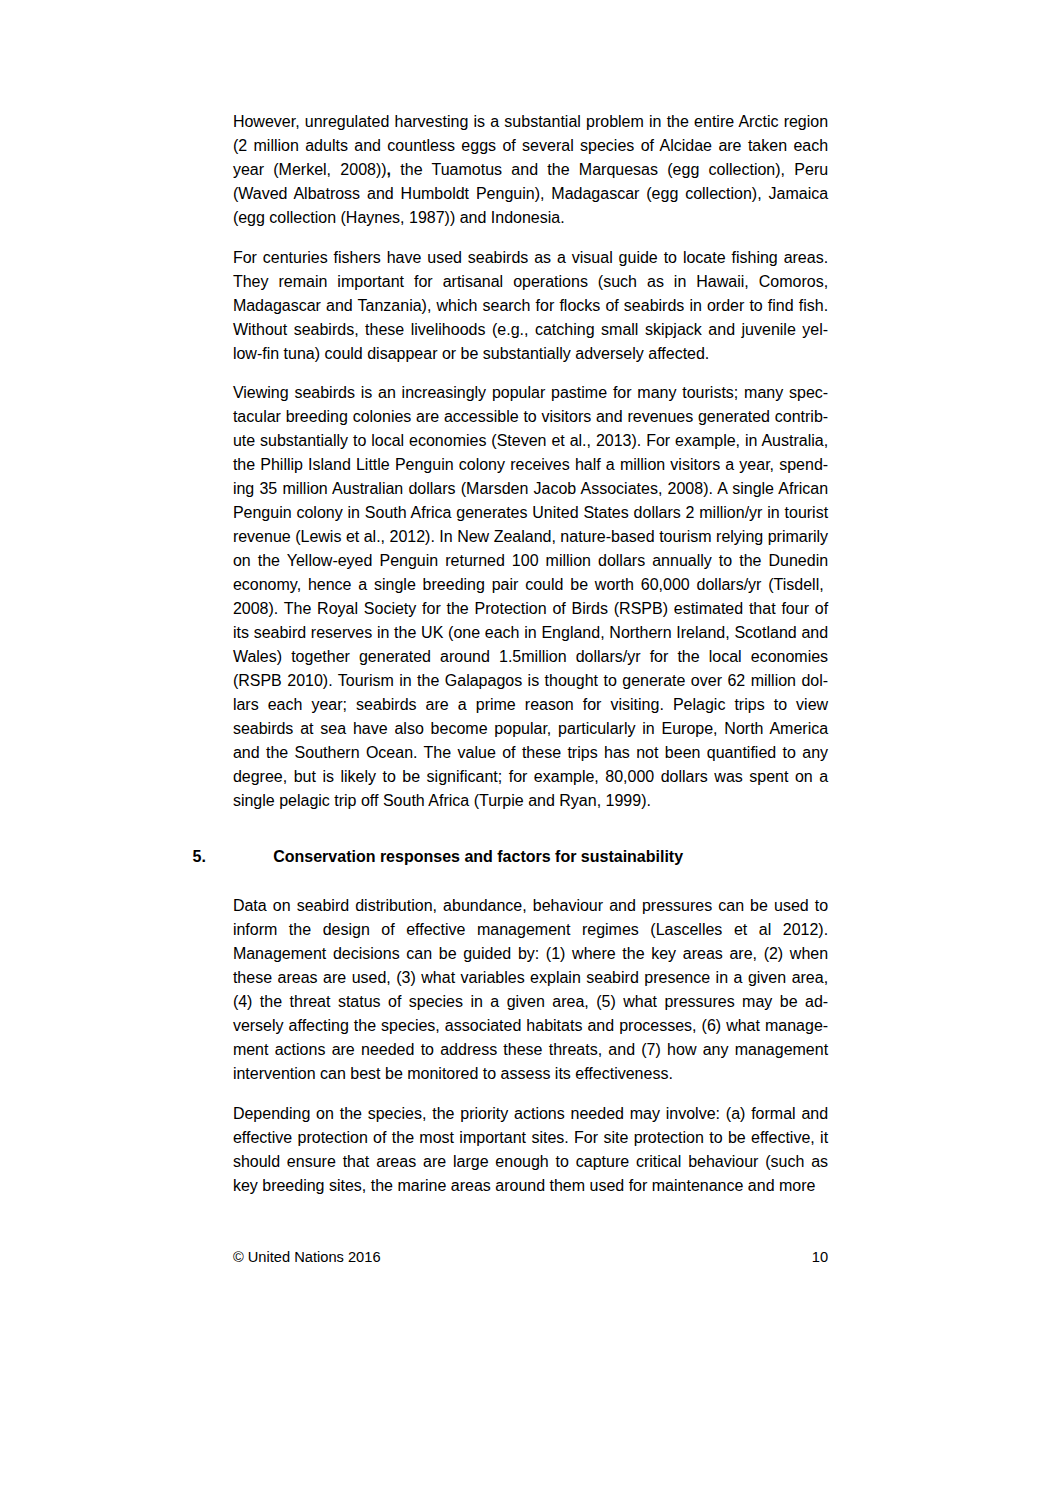However, unregulated harvesting is a substantial problem in the entire Arctic region (2 million adults and countless eggs of several species of Alcidae are taken each year (Merkel, 2008)), the Tuamotus and the Marquesas (egg collection), Peru (Waved Albatross and Humboldt Penguin), Madagascar (egg collection), Jamaica (egg collection (Haynes, 1987)) and Indonesia.
For centuries fishers have used seabirds as a visual guide to locate fishing areas. They remain important for artisanal operations (such as in Hawaii, Comoros, Madagascar and Tanzania), which search for flocks of seabirds in order to find fish. Without seabirds, these livelihoods (e.g., catching small skipjack and juvenile yellow-fin tuna) could disappear or be substantially adversely affected.
Viewing seabirds is an increasingly popular pastime for many tourists; many spectacular breeding colonies are accessible to visitors and revenues generated contribute substantially to local economies (Steven et al., 2013). For example, in Australia, the Phillip Island Little Penguin colony receives half a million visitors a year, spending 35 million Australian dollars (Marsden Jacob Associates, 2008). A single African Penguin colony in South Africa generates United States dollars 2 million/yr in tourist revenue (Lewis et al., 2012). In New Zealand, nature-based tourism relying primarily on the Yellow-eyed Penguin returned 100 million dollars annually to the Dunedin economy, hence a single breeding pair could be worth 60,000 dollars/yr (Tisdell, 2008). The Royal Society for the Protection of Birds (RSPB) estimated that four of its seabird reserves in the UK (one each in England, Northern Ireland, Scotland and Wales) together generated around 1.5million dollars/yr for the local economies (RSPB 2010). Tourism in the Galapagos is thought to generate over 62 million dollars each year; seabirds are a prime reason for visiting. Pelagic trips to view seabirds at sea have also become popular, particularly in Europe, North America and the Southern Ocean. The value of these trips has not been quantified to any degree, but is likely to be significant; for example, 80,000 dollars was spent on a single pelagic trip off South Africa (Turpie and Ryan, 1999).
5. Conservation responses and factors for sustainability
Data on seabird distribution, abundance, behaviour and pressures can be used to inform the design of effective management regimes (Lascelles et al 2012). Management decisions can be guided by: (1) where the key areas are, (2) when these areas are used, (3) what variables explain seabird presence in a given area, (4) the threat status of species in a given area, (5) what pressures may be adversely affecting the species, associated habitats and processes, (6) what management actions are needed to address these threats, and (7) how any management intervention can best be monitored to assess its effectiveness.
Depending on the species, the priority actions needed may involve: (a) formal and effective protection of the most important sites. For site protection to be effective, it should ensure that areas are large enough to capture critical behaviour (such as key breeding sites, the marine areas around them used for maintenance and more
© United Nations 2016 10